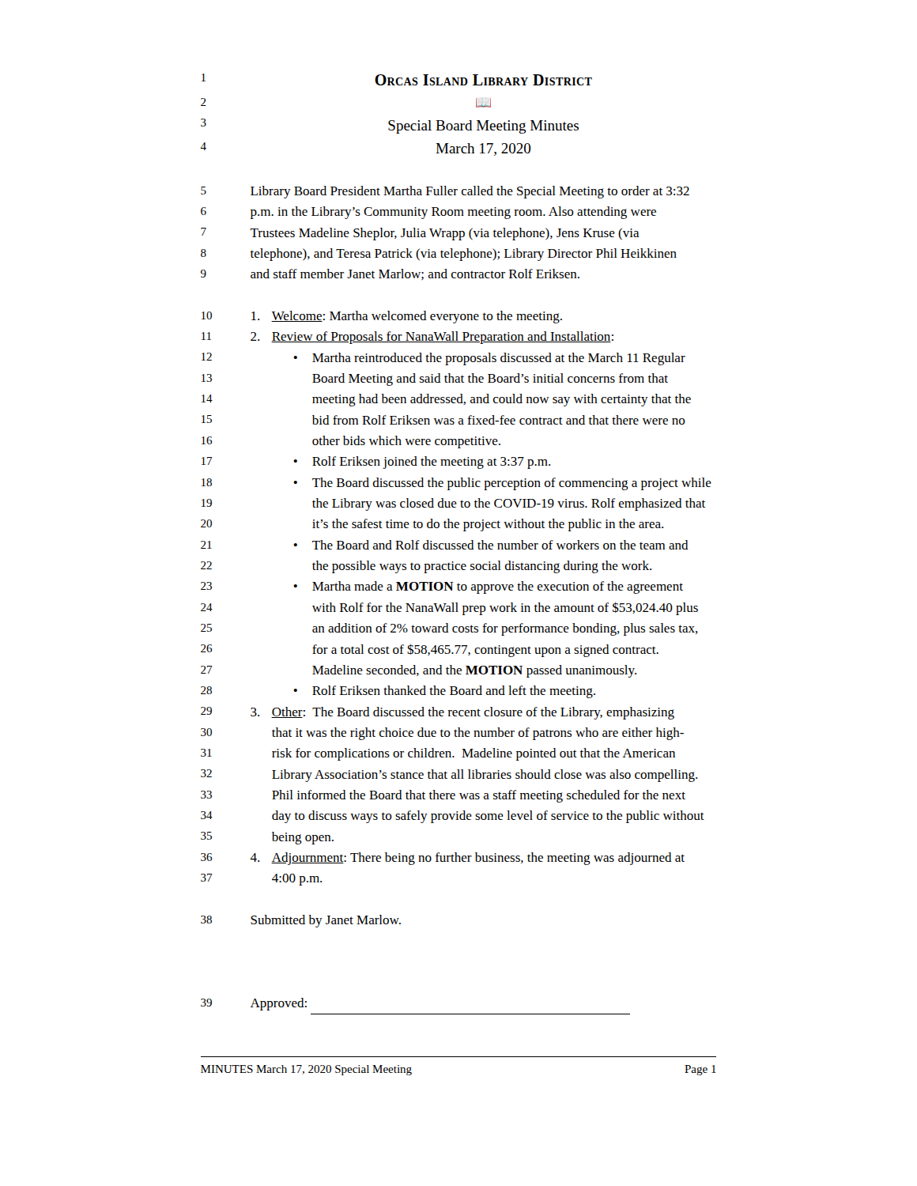1
Orcas Island Library District
2
📖
3
Special Board Meeting Minutes
4
March 17, 2020
5
Library Board President Martha Fuller called the Special Meeting to order at 3:32
6
p.m. in the Library’s Community Room meeting room. Also attending were
7
Trustees Madeline Sheplor, Julia Wrapp (via telephone), Jens Kruse (via
8
telephone), and Teresa Patrick (via telephone); Library Director Phil Heikkinen
9
and staff member Janet Marlow; and contractor Rolf Eriksen.
10
1.
Welcome: Martha welcomed everyone to the meeting.
11
2.
Review of Proposals for NanaWall Preparation and Installation:
12
•
Martha reintroduced the proposals discussed at the March 11 Regular
13
Board Meeting and said that the Board’s initial concerns from that
14
meeting had been addressed, and could now say with certainty that the
15
bid from Rolf Eriksen was a fixed-fee contract and that there were no
16
other bids which were competitive.
17
•
Rolf Eriksen joined the meeting at 3:37 p.m.
18
•
The Board discussed the public perception of commencing a project while
19
the Library was closed due to the COVID-19 virus. Rolf emphasized that
20
it’s the safest time to do the project without the public in the area.
21
•
The Board and Rolf discussed the number of workers on the team and
22
the possible ways to practice social distancing during the work.
23
•
Martha made a MOTION to approve the execution of the agreement
24
with Rolf for the NanaWall prep work in the amount of $53,024.40 plus
25
an addition of 2% toward costs for performance bonding, plus sales tax,
26
for a total cost of $58,465.77, contingent upon a signed contract.
27
Madeline seconded, and the MOTION passed unanimously.
28
•
Rolf Eriksen thanked the Board and left the meeting.
29
3.
Other: The Board discussed the recent closure of the Library, emphasizing
30
that it was the right choice due to the number of patrons who are either high-
31
risk for complications or children. Madeline pointed out that the American
32
Library Association’s stance that all libraries should close was also compelling.
33
Phil informed the Board that there was a staff meeting scheduled for the next
34
day to discuss ways to safely provide some level of service to the public without
35
being open.
36
4.
Adjournment: There being no further business, the meeting was adjourned at
37
4:00 p.m.
38
Submitted by Janet Marlow.
39
Approved:
MINUTES March 17, 2020 Special Meeting
Page 1